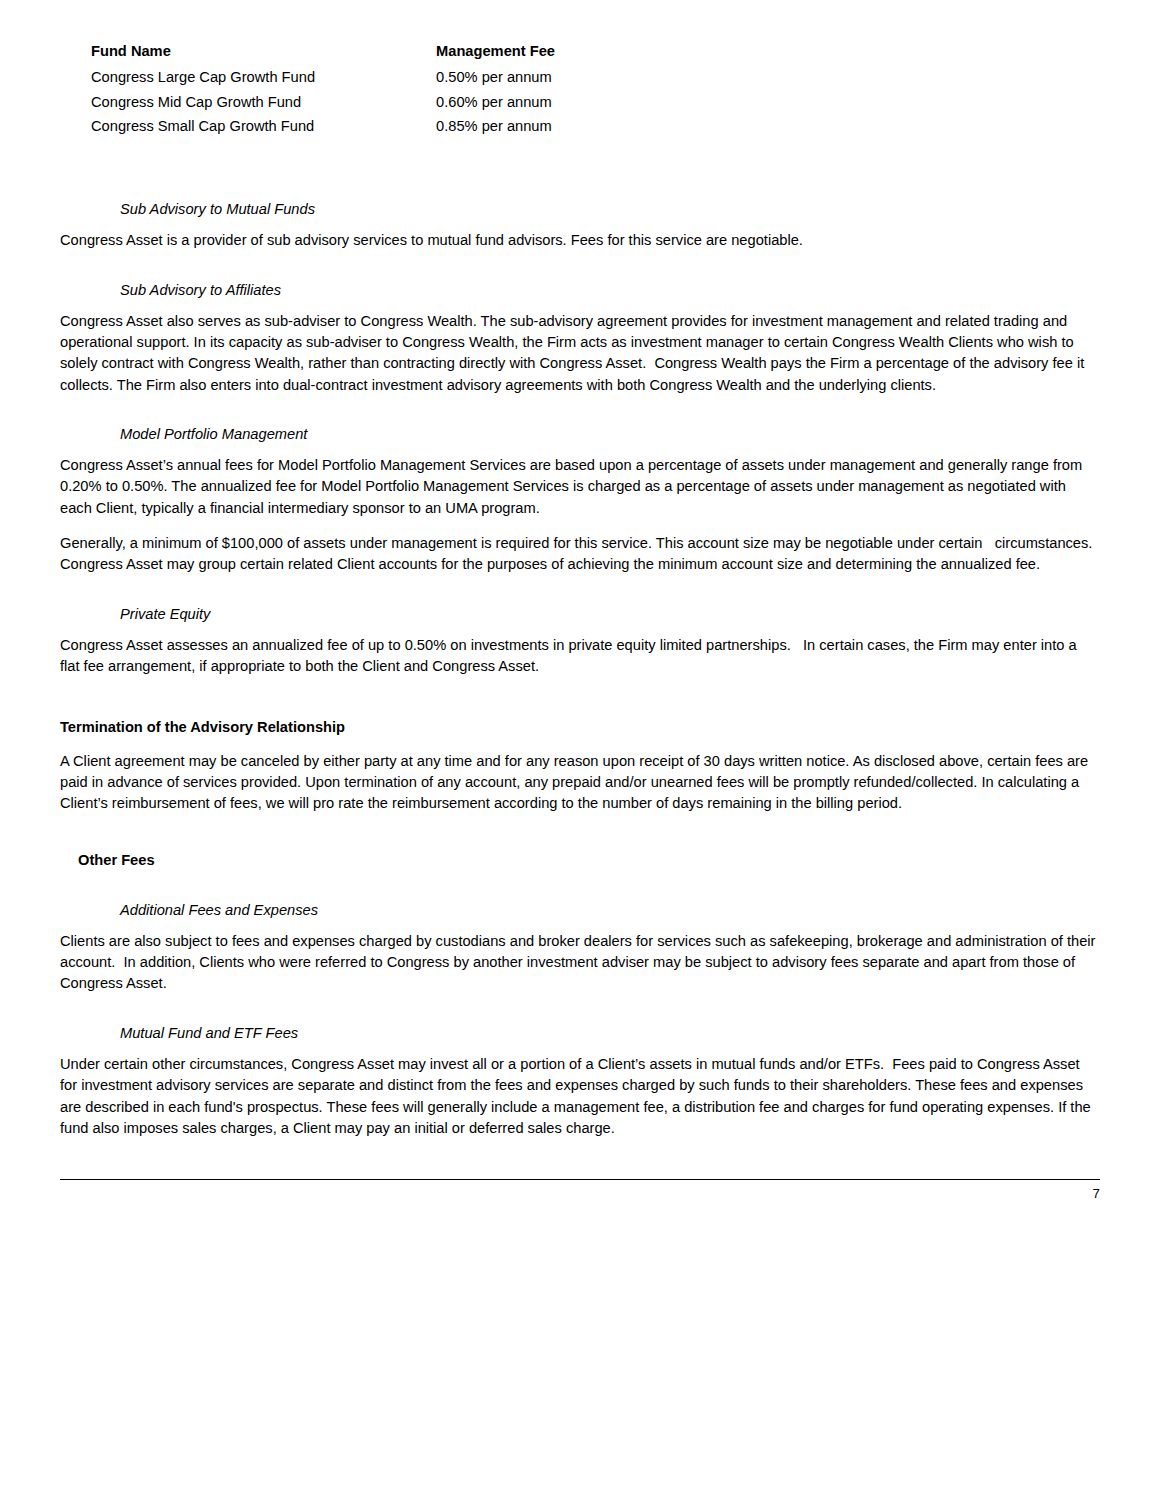| Fund Name | Management Fee |
| --- | --- |
| Congress Large Cap Growth Fund | 0.50% per annum |
| Congress Mid Cap Growth Fund | 0.60% per annum |
| Congress Small Cap Growth Fund | 0.85% per annum |
Sub Advisory to Mutual Funds
Congress Asset is a provider of sub advisory services to mutual fund advisors. Fees for this service are negotiable.
Sub Advisory to Affiliates
Congress Asset also serves as sub-adviser to Congress Wealth. The sub-advisory agreement provides for investment management and related trading and operational support. In its capacity as sub-adviser to Congress Wealth, the Firm acts as investment manager to certain Congress Wealth Clients who wish to solely contract with Congress Wealth, rather than contracting directly with Congress Asset. Congress Wealth pays the Firm a percentage of the advisory fee it collects. The Firm also enters into dual-contract investment advisory agreements with both Congress Wealth and the underlying clients.
Model Portfolio Management
Congress Asset’s annual fees for Model Portfolio Management Services are based upon a percentage of assets under management and generally range from 0.20% to 0.50%. The annualized fee for Model Portfolio Management Services is charged as a percentage of assets under management as negotiated with each Client, typically a financial intermediary sponsor to an UMA program.
Generally, a minimum of $100,000 of assets under management is required for this service. This account size may be negotiable under certain circumstances. Congress Asset may group certain related Client accounts for the purposes of achieving the minimum account size and determining the annualized fee.
Private Equity
Congress Asset assesses an annualized fee of up to 0.50% on investments in private equity limited partnerships. In certain cases, the Firm may enter into a flat fee arrangement, if appropriate to both the Client and Congress Asset.
Termination of the Advisory Relationship
A Client agreement may be canceled by either party at any time and for any reason upon receipt of 30 days written notice. As disclosed above, certain fees are paid in advance of services provided. Upon termination of any account, any prepaid and/or unearned fees will be promptly refunded/collected. In calculating a Client’s reimbursement of fees, we will pro rate the reimbursement according to the number of days remaining in the billing period.
Other Fees
Additional Fees and Expenses
Clients are also subject to fees and expenses charged by custodians and broker dealers for services such as safekeeping, brokerage and administration of their account. In addition, Clients who were referred to Congress by another investment adviser may be subject to advisory fees separate and apart from those of Congress Asset.
Mutual Fund and ETF Fees
Under certain other circumstances, Congress Asset may invest all or a portion of a Client’s assets in mutual funds and/or ETFs. Fees paid to Congress Asset for investment advisory services are separate and distinct from the fees and expenses charged by such funds to their shareholders. These fees and expenses are described in each fund's prospectus. These fees will generally include a management fee, a distribution fee and charges for fund operating expenses. If the fund also imposes sales charges, a Client may pay an initial or deferred sales charge.
7